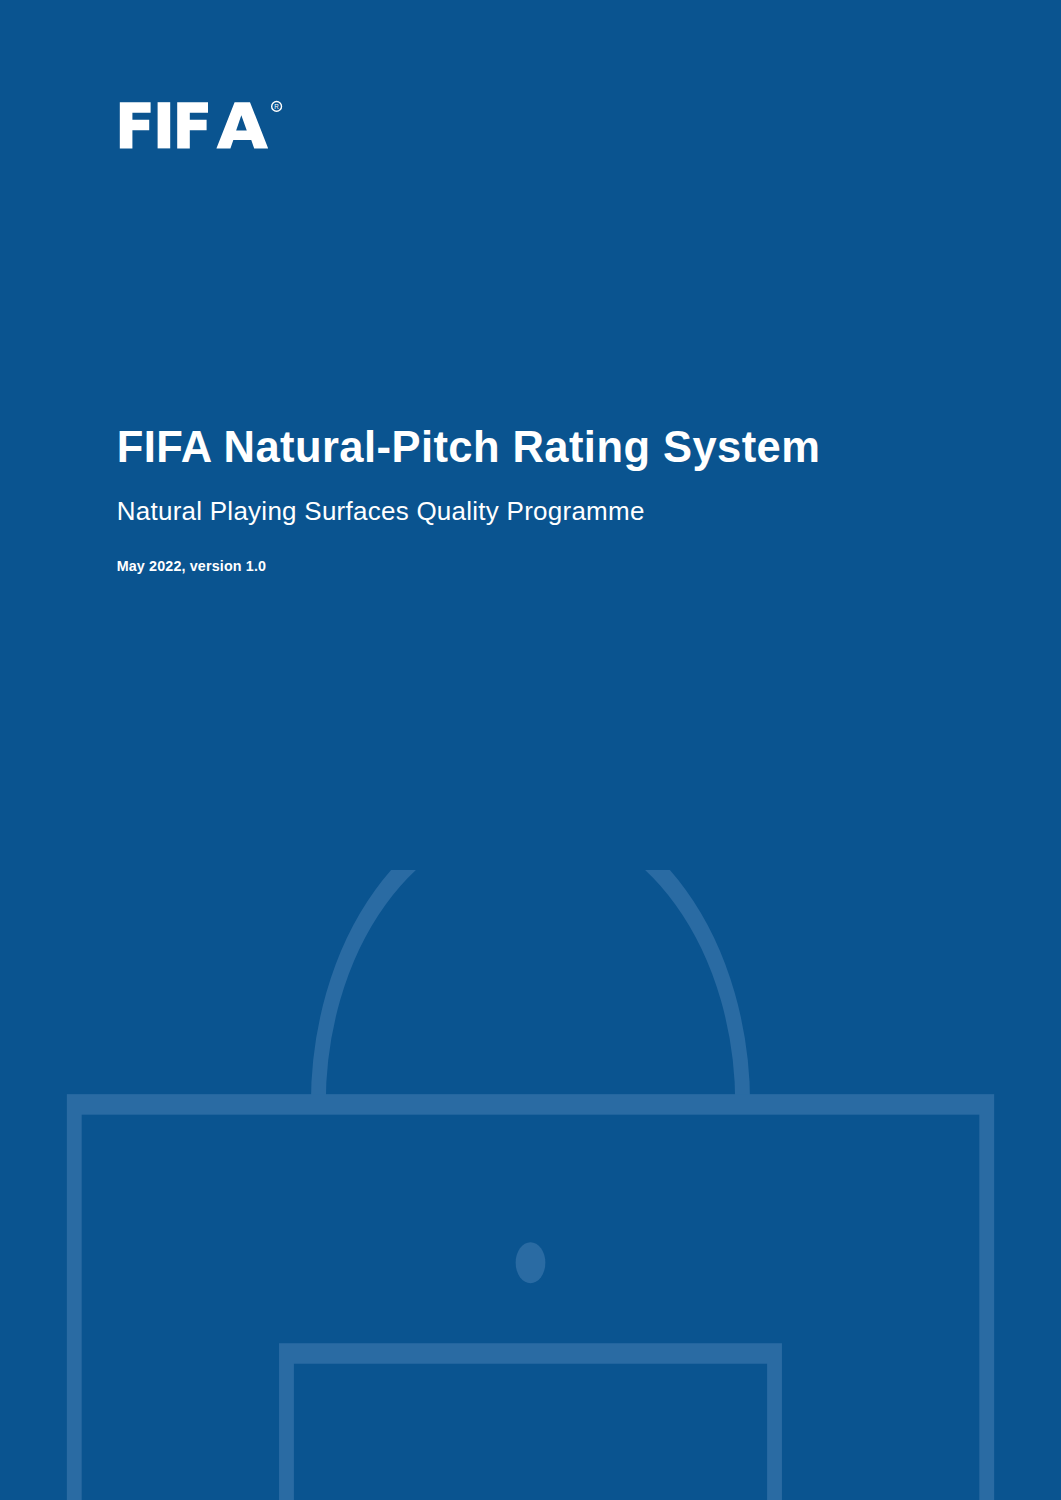R
FIFA Natural-Pitch Rating System
Natural Playing Surfaces Quality Programme
May 2022, version 1.0